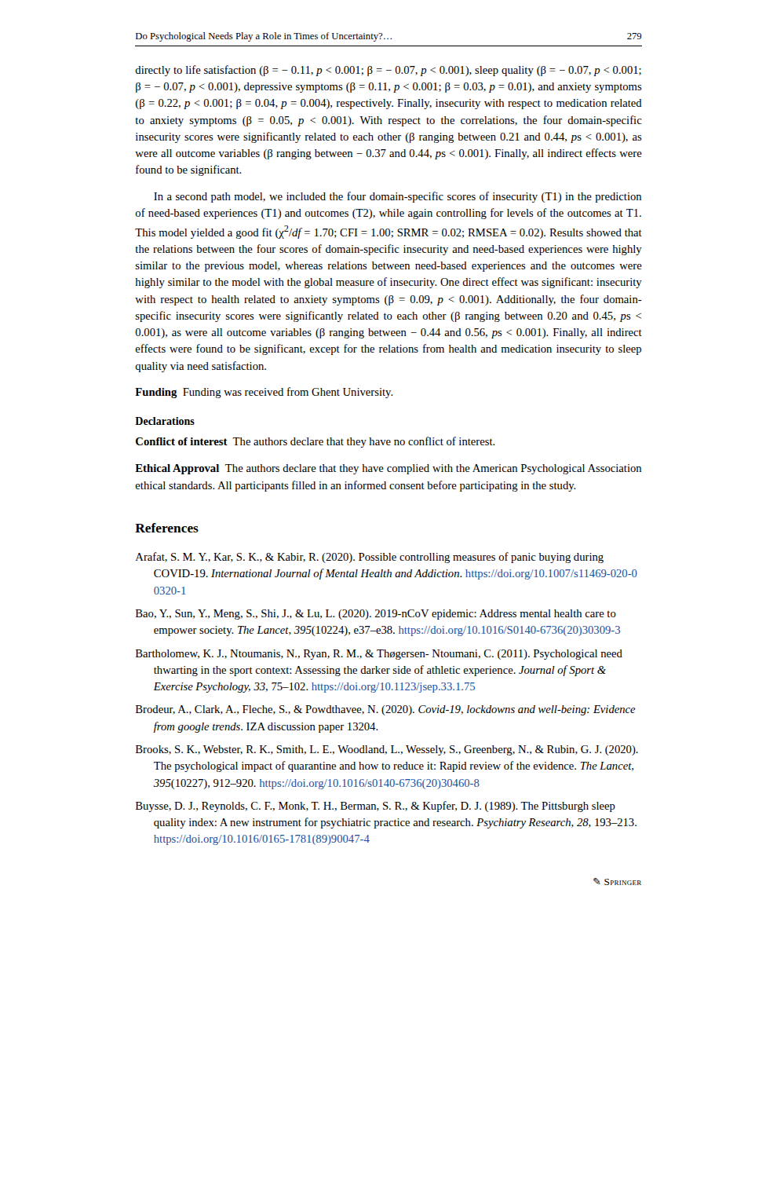Do Psychological Needs Play a Role in Times of Uncertainty?… 279
directly to life satisfaction (β = − 0.11, p < 0.001; β = − 0.07, p < 0.001), sleep quality (β = − 0.07, p < 0.001; β = − 0.07, p < 0.001), depressive symptoms (β = 0.11, p < 0.001; β = 0.03, p = 0.01), and anxiety symptoms (β = 0.22, p < 0.001; β = 0.04, p = 0.004), respectively. Finally, insecurity with respect to medication related to anxiety symptoms (β = 0.05, p < 0.001). With respect to the correlations, the four domain-specific insecurity scores were significantly related to each other (β ranging between 0.21 and 0.44, ps < 0.001), as were all outcome variables (β ranging between − 0.37 and 0.44, ps < 0.001). Finally, all indirect effects were found to be significant.
In a second path model, we included the four domain-specific scores of insecurity (T1) in the prediction of need-based experiences (T1) and outcomes (T2), while again controlling for levels of the outcomes at T1. This model yielded a good fit (χ2/df = 1.70; CFI = 1.00; SRMR = 0.02; RMSEA = 0.02). Results showed that the relations between the four scores of domain-specific insecurity and need-based experiences were highly similar to the previous model, whereas relations between need-based experiences and the outcomes were highly similar to the model with the global measure of insecurity. One direct effect was significant: insecurity with respect to health related to anxiety symptoms (β = 0.09, p < 0.001). Additionally, the four domain-specific insecurity scores were significantly related to each other (β ranging between 0.20 and 0.45, ps < 0.001), as were all outcome variables (β ranging between − 0.44 and 0.56, ps < 0.001). Finally, all indirect effects were found to be significant, except for the relations from health and medication insecurity to sleep quality via need satisfaction.
Funding Funding was received from Ghent University.
Declarations
Conflict of interest The authors declare that they have no conflict of interest.
Ethical Approval The authors declare that they have complied with the American Psychological Association ethical standards. All participants filled in an informed consent before participating in the study.
References
Arafat, S. M. Y., Kar, S. K., & Kabir, R. (2020). Possible controlling measures of panic buying during COVID-19. International Journal of Mental Health and Addiction. https://doi.org/10.1007/s11469-020-00320-1
Bao, Y., Sun, Y., Meng, S., Shi, J., & Lu, L. (2020). 2019-nCoV epidemic: Address mental health care to empower society. The Lancet, 395(10224), e37–e38. https://doi.org/10.1016/S0140-6736(20)30309-3
Bartholomew, K. J., Ntoumanis, N., Ryan, R. M., & Thøgersen- Ntoumani, C. (2011). Psychological need thwarting in the sport context: Assessing the darker side of athletic experience. Journal of Sport & Exercise Psychology, 33, 75–102. https://doi.org/10.1123/jsep.33.1.75
Brodeur, A., Clark, A., Fleche, S., & Powdthavee, N. (2020). Covid-19, lockdowns and well-being: Evidence from google trends. IZA discussion paper 13204.
Brooks, S. K., Webster, R. K., Smith, L. E., Woodland, L., Wessely, S., Greenberg, N., & Rubin, G. J. (2020). The psychological impact of quarantine and how to reduce it: Rapid review of the evidence. The Lancet, 395(10227), 912–920. https://doi.org/10.1016/s0140-6736(20)30460-8
Buysse, D. J., Reynolds, C. F., Monk, T. H., Berman, S. R., & Kupfer, D. J. (1989). The Pittsburgh sleep quality index: A new instrument for psychiatric practice and research. Psychiatry Research, 28, 193–213. https://doi.org/10.1016/0165-1781(89)90047-4
✎ Springer